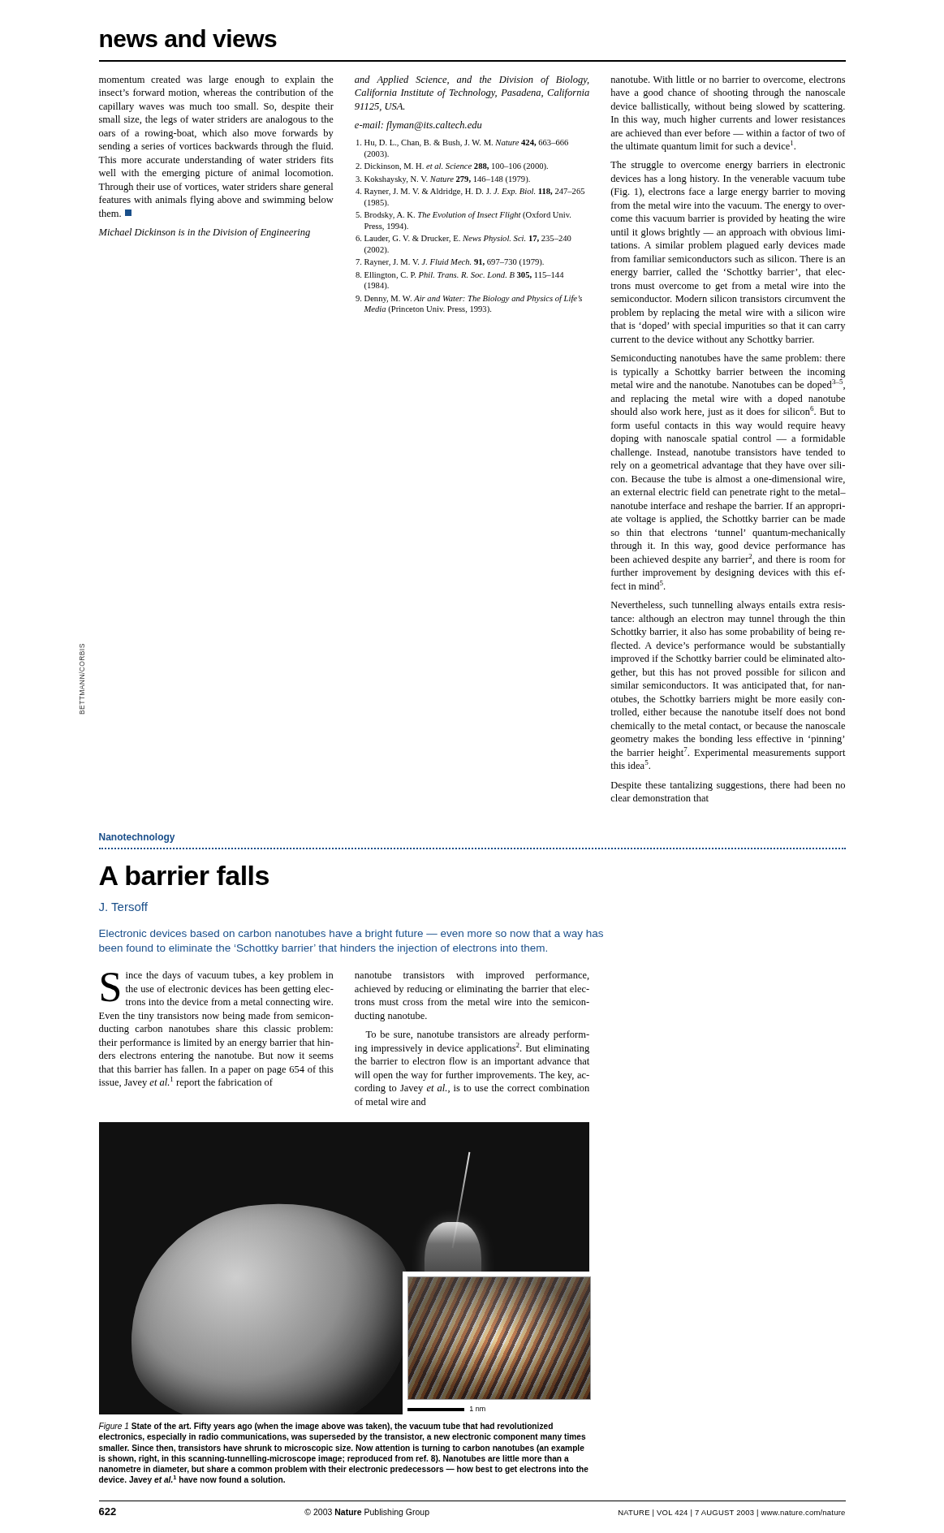news and views
momentum created was large enough to explain the insect’s forward motion, whereas the contribution of the capillary waves was much too small. So, despite their small size, the legs of water striders are analogous to the oars of a rowing-boat, which also move forwards by sending a series of vortices backwards through the fluid. This more accurate understanding of water striders fits well with the emerging picture of animal locomotion. Through their use of vortices, water striders share general features with animals flying above and swimming below them.
Michael Dickinson is in the Division of Engineering
and Applied Science, and the Division of Biology, California Institute of Technology, Pasadena, California 91125, USA.
e-mail: flyman@its.caltech.edu
Hu, D. L., Chan, B. & Bush, J. W. M. Nature 424, 663–666 (2003).
Dickinson, M. H. et al. Science 288, 100–106 (2000).
Kokshaysky, N. V. Nature 279, 146–148 (1979).
Rayner, J. M. V. & Aldridge, H. D. J. J. Exp. Biol. 118, 247–265 (1985).
Brodsky, A. K. The Evolution of Insect Flight (Oxford Univ. Press, 1994).
Lauder, G. V. & Drucker, E. News Physiol. Sci. 17, 235–240 (2002).
Rayner, J. M. V. J. Fluid Mech. 91, 697–730 (1979).
Ellington, C. P. Phil. Trans. R. Soc. Lond. B 305, 115–144 (1984).
Denny, M. W. Air and Water: The Biology and Physics of Life’s Media (Princeton Univ. Press, 1993).
nanotube. With little or no barrier to overcome, electrons have a good chance of shooting through the nanoscale device ballistically, without being slowed by scattering. In this way, much higher currents and lower resistances are achieved than ever before — within a factor of two of the ultimate quantum limit for such a device1.
The struggle to overcome energy barriers in electronic devices has a long history. In the venerable vacuum tube (Fig. 1), electrons face a large energy barrier to moving from the metal wire into the vacuum. The energy to overcome this vacuum barrier is provided by heating the wire until it glows brightly — an approach with obvious limitations. A similar problem plagued early devices made from familiar semiconductors such as silicon. There is an energy barrier, called the ‘Schottky barrier’, that electrons must overcome to get from a metal wire into the semiconductor. Modern silicon transistors circumvent the problem by replacing the metal wire with a silicon wire that is ‘doped’ with special impurities so that it can carry current to the device without any Schottky barrier.
Semiconducting nanotubes have the same problem: there is typically a Schottky barrier between the incoming metal wire and the nanotube. Nanotubes can be doped3–5, and replacing the metal wire with a doped nanotube should also work here, just as it does for silicon6. But to form useful contacts in this way would require heavy doping with nanoscale spatial control — a formidable challenge. Instead, nanotube transistors have tended to rely on a geometrical advantage that they have over silicon. Because the tube is almost a one-dimensional wire, an external electric field can penetrate right to the metal–nanotube interface and reshape the barrier. If an appropriate voltage is applied, the Schottky barrier can be made so thin that electrons ‘tunnel’ quantum-mechanically through it. In this way, good device performance has been achieved despite any barrier2, and there is room for further improvement by designing devices with this effect in mind5.
Nevertheless, such tunnelling always entails extra resistance: although an electron may tunnel through the thin Schottky barrier, it also has some probability of being reflected. A device’s performance would be substantially improved if the Schottky barrier could be eliminated altogether, but this has not proved possible for silicon and similar semiconductors. It was anticipated that, for nanotubes, the Schottky barriers might be more easily controlled, either because the nanotube itself does not bond chemically to the metal contact, or because the nanoscale geometry makes the bonding less effective in ‘pinning’ the barrier height7. Experimental measurements support this idea5.
Despite these tantalizing suggestions, there had been no clear demonstration that
Nanotechnology
A barrier falls
J. Tersoff
Electronic devices based on carbon nanotubes have a bright future — even more so now that a way has been found to eliminate the ‘Schottky barrier’ that hinders the injection of electrons into them.
Since the days of vacuum tubes, a key problem in the use of electronic devices has been getting electrons into the device from a metal connecting wire. Even the tiny transistors now being made from semiconducting carbon nanotubes share this classic problem: their performance is limited by an energy barrier that hinders electrons entering the nanotube. But now it seems that this barrier has fallen. In a paper on page 654 of this issue, Javey et al.1 report the fabrication of
nanotube transistors with improved performance, achieved by reducing or eliminating the barrier that electrons must cross from the metal wire into the semiconducting nanotube.
To be sure, nanotube transistors are already performing impressively in device applications2. But eliminating the barrier to electron flow is an important advance that will open the way for further improvements. The key, according to Javey et al., is to use the correct combination of metal wire and
MADE IN
U.S.A.
Electric
1 nm
Figure 1 State of the art. Fifty years ago (when the image above was taken), the vacuum tube that had revolutionized electronics, especially in radio communications, was superseded by the transistor, a new electronic component many times smaller. Since then, transistors have shrunk to microscopic size. Now attention is turning to carbon nanotubes (an example is shown, right, in this scanning-tunnelling-microscope image; reproduced from ref. 8). Nanotubes are little more than a nanometre in diameter, but share a common problem with their electronic predecessors — how best to get electrons into the device. Javey et al.1 have now found a solution.
BETTMANN/CORBIS
622
© 2003 Nature Publishing Group
NATURE | VOL 424 | 7 AUGUST 2003 | www.nature.com/nature